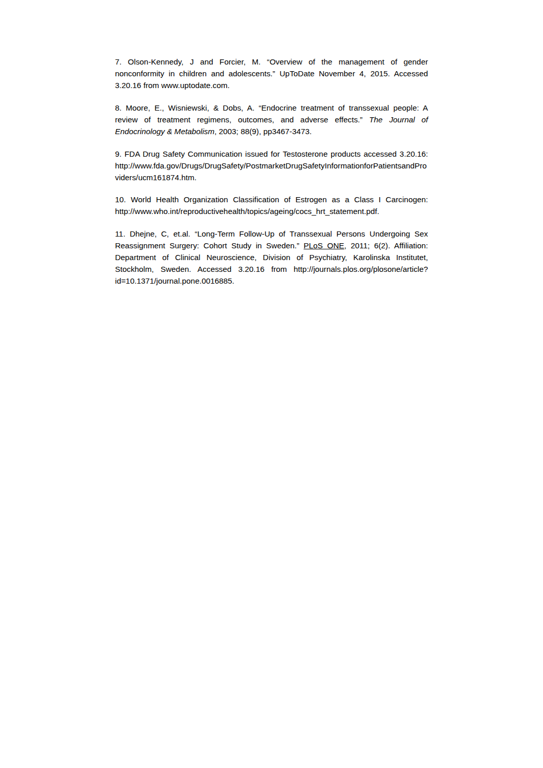7. Olson-Kennedy, J and Forcier, M. “Overview of the management of gender nonconformity in children and adolescents.” UpToDate November 4, 2015. Accessed 3.20.16 from www.uptodate.com.
8. Moore, E., Wisniewski, & Dobs, A. “Endocrine treatment of transsexual people: A review of treatment regimens, outcomes, and adverse effects.” The Journal of Endocrinology & Metabolism, 2003; 88(9), pp3467-3473.
9. FDA Drug Safety Communication issued for Testosterone products accessed 3.20.16: http://www.fda.gov/Drugs/DrugSafety/PostmarketDrugSafetyInformationforPatientsandProviders/ucm161874.htm.
10. World Health Organization Classification of Estrogen as a Class I Carcinogen: http://www.who.int/reproductivehealth/topics/ageing/cocs_hrt_statement.pdf.
11. Dhejne, C, et.al. “Long-Term Follow-Up of Transsexual Persons Undergoing Sex Reassignment Surgery: Cohort Study in Sweden.” PLoS ONE, 2011; 6(2). Affiliation: Department of Clinical Neuroscience, Division of Psychiatry, Karolinska Institutet, Stockholm, Sweden. Accessed 3.20.16 from http://journals.plos.org/plosone/article?id=10.1371/journal.pone.0016885.